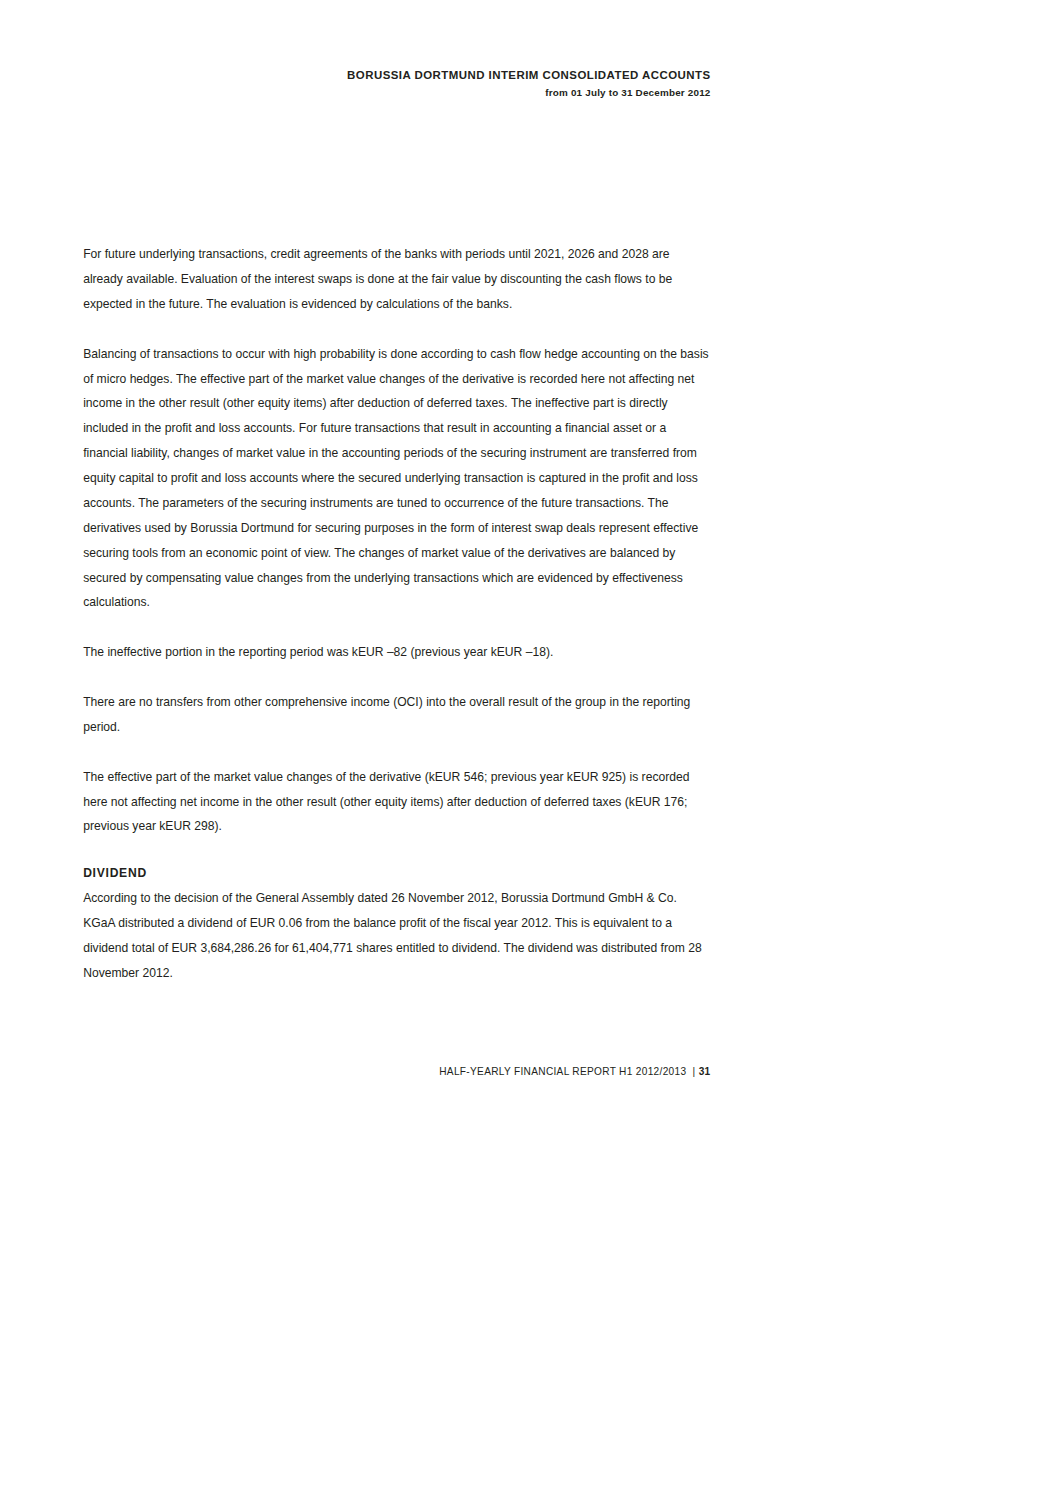Borussia Dortmund Interim Consolidated Accounts
from 01 July to 31 December 2012
For future underlying transactions, credit agreements of the banks with periods until 2021, 2026 and 2028 are already available. Evaluation of the interest swaps is done at the fair value by discounting the cash flows to be expected in the future. The evaluation is evidenced by calculations of the banks.
Balancing of transactions to occur with high probability is done according to cash flow hedge accounting on the basis of micro hedges. The effective part of the market value changes of the derivative is recorded here not affecting net income in the other result (other equity items) after deduction of deferred taxes. The ineffective part is directly included in the profit and loss accounts. For future transactions that result in accounting a financial asset or a financial liability, changes of market value in the accounting periods of the securing instrument are transferred from equity capital to profit and loss accounts where the secured underlying transaction is captured in the profit and loss accounts. The parameters of the securing instruments are tuned to occurrence of the future transactions. The derivatives used by Borussia Dortmund for securing purposes in the form of interest swap deals represent effective securing tools from an economic point of view. The changes of market value of the derivatives are balanced by secured by compensating value changes from the underlying transactions which are evidenced by effectiveness calculations.
The ineffective portion in the reporting period was kEUR –82 (previous year kEUR –18).
There are no transfers from other comprehensive income (OCI) into the overall result of the group in the reporting period.
The effective part of the market value changes of the derivative (kEUR 546; previous year kEUR 925) is recorded here not affecting net income in the other result (other equity items) after deduction of deferred taxes (kEUR 176; previous year kEUR 298).
Dividend
According to the decision of the General Assembly dated 26 November 2012, Borussia Dortmund GmbH & Co. KGaA distributed a dividend of EUR 0.06 from the balance profit of the fiscal year 2012. This is equivalent to a dividend total of EUR 3,684,286.26 for 61,404,771 shares entitled to dividend. The dividend was distributed from 28 November 2012.
HALF-YEARLY FINANCIAL REPORT H1 2012/2013 | 31